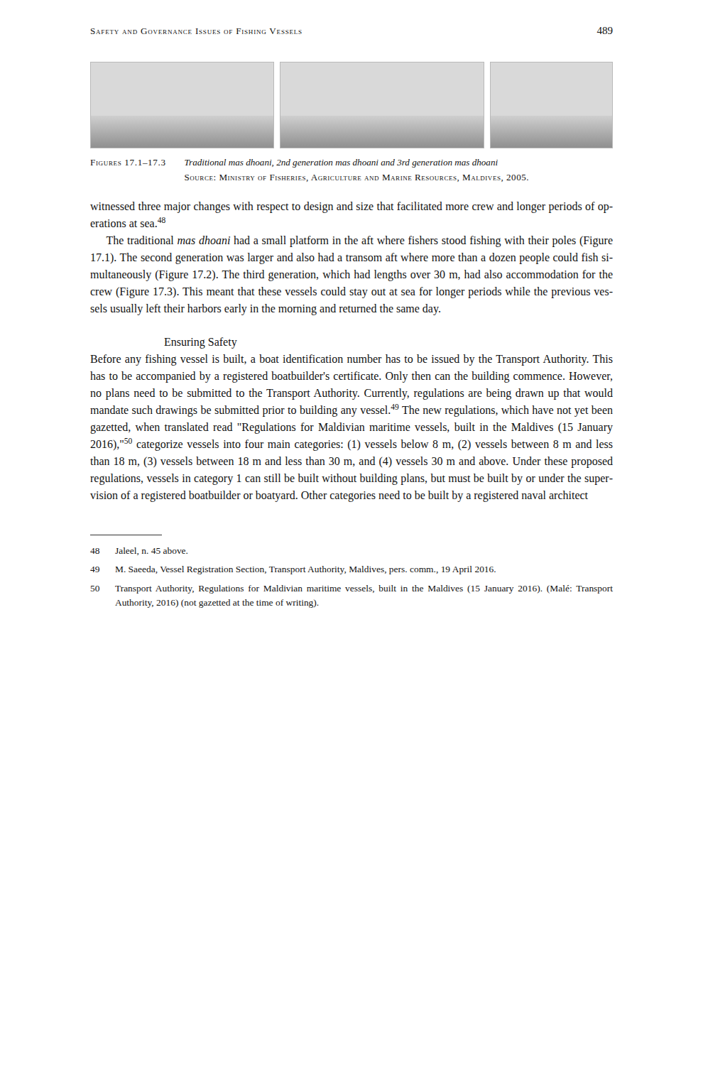Safety and Governance Issues of Fishing Vessels 489
Figures 17.1–17.3 Traditional mas dhoani, 2nd generation mas dhoani and 3rd generation mas dhoani Source: Ministry of Fisheries, Agriculture and Marine Resources, Maldives, 2005.
witnessed three major changes with respect to design and size that facilitated more crew and longer periods of operations at sea.48
The traditional mas dhoani had a small platform in the aft where fishers stood fishing with their poles (Figure 17.1). The second generation was larger and also had a transom aft where more than a dozen people could fish simultaneously (Figure 17.2). The third generation, which had lengths over 30 m, had also accommodation for the crew (Figure 17.3). This meant that these vessels could stay out at sea for longer periods while the previous vessels usually left their harbors early in the morning and returned the same day.
Ensuring Safety
Before any fishing vessel is built, a boat identification number has to be issued by the Transport Authority. This has to be accompanied by a registered boatbuilder's certificate. Only then can the building commence. However, no plans need to be submitted to the Transport Authority. Currently, regulations are being drawn up that would mandate such drawings be submitted prior to building any vessel.49 The new regulations, which have not yet been gazetted, when translated read "Regulations for Maldivian maritime vessels, built in the Maldives (15 January 2016),"50 categorize vessels into four main categories: (1) vessels below 8 m, (2) vessels between 8 m and less than 18 m, (3) vessels between 18 m and less than 30 m, and (4) vessels 30 m and above. Under these proposed regulations, vessels in category 1 can still be built without building plans, but must be built by or under the supervision of a registered boatbuilder or boatyard. Other categories need to be built by a registered naval architect
48 Jaleel, n. 45 above.
49 M. Saeeda, Vessel Registration Section, Transport Authority, Maldives, pers. comm., 19 April 2016.
50 Transport Authority, Regulations for Maldivian maritime vessels, built in the Maldives (15 January 2016). (Malé: Transport Authority, 2016) (not gazetted at the time of writing).